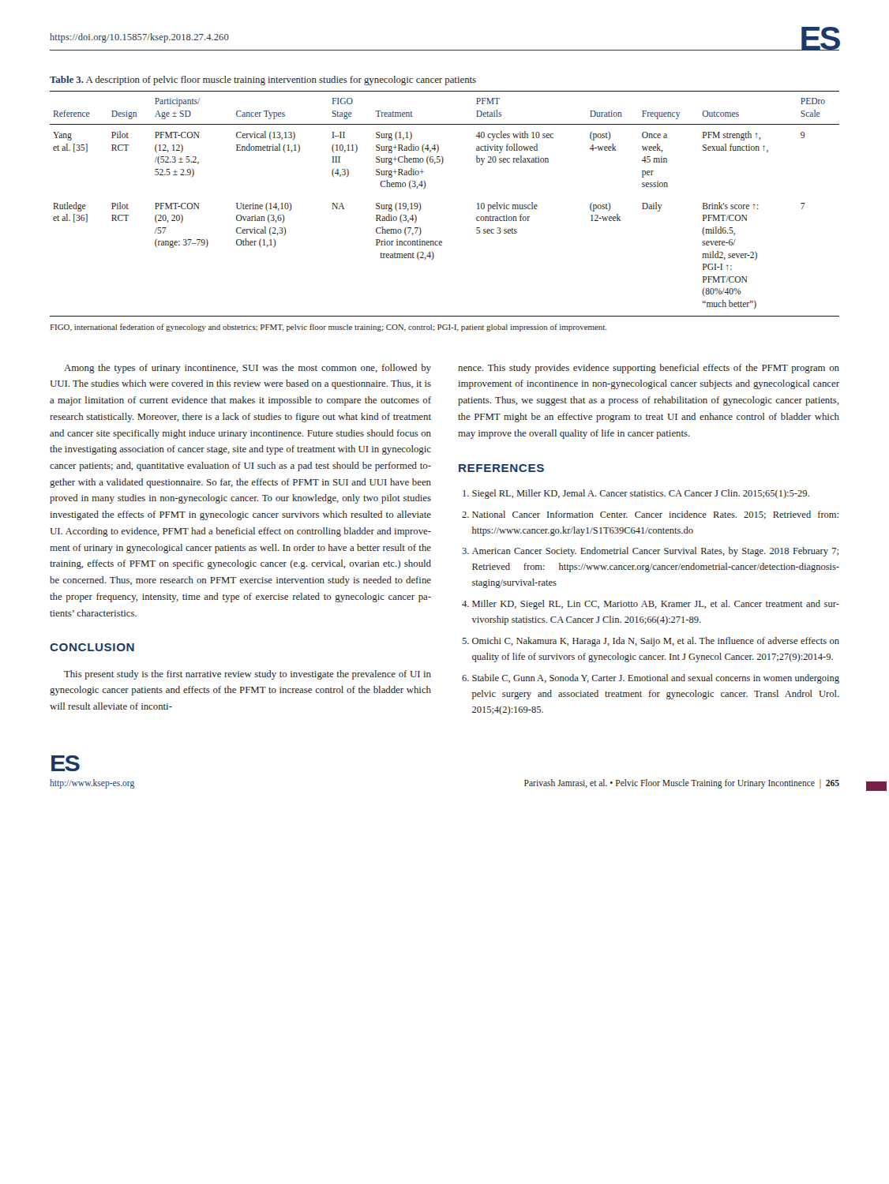https://doi.org/10.15857/ksep.2018.27.4.260
ES
Table 3. A description of pelvic floor muscle training intervention studies for gynecologic cancer patients
| Reference | Design | Participants/ Age ± SD | Cancer Types | FIGO Stage | Treatment | PFMT Details | Duration | Frequency | Outcomes | PEDro Scale |
| --- | --- | --- | --- | --- | --- | --- | --- | --- | --- | --- |
| Yang et al. [35] | Pilot RCT | PFMT-CON (12, 12) /(52.3 ± 5.2, 52.5 ± 2.9) | Cervical (13,13) Endometrial (1,1) | I–II (10,11) III (4,3) | Surg (1,1) Surg+Radio (4,4) Surg+Chemo (6,5) Surg+Radio+ Chemo (3,4) | 40 cycles with 10 sec activity followed by 20 sec relaxation | (post) 4-week | Once a week, 45 min per session | PFM strength , Sexual function , | 9 |
| Rutledge et al. [36] | Pilot RCT | PFMT-CON (20, 20) /57 (range: 37–79) | Uterine (14,10) Ovarian (3,6) Cervical (2,3) Other (1,1) | NA | Surg (19,19) Radio (3,4) Chemo (7,7) Prior incontinence treatment (2,4) | 10 pelvic muscle contraction for 5 sec 3 sets | (post) 12-week | Daily | Brink's score : PFMT/CON (mild6.5, severe-6/ mild2, sever-2) PGI-I : PFMT/CON (80%/40% “much better”) | 7 |
FIGO, international federation of gynecology and obstetrics; PFMT, pelvic floor muscle training; CON, control; PGI-I, patient global impression of improvement.
Among the types of urinary incontinence, SUI was the most common one, followed by UUI. The studies which were covered in this review were based on a questionnaire. Thus, it is a major limitation of current evidence that makes it impossible to compare the outcomes of research statistically. Moreover, there is a lack of studies to figure out what kind of treatment and cancer site specifically might induce urinary incontinence. Future studies should focus on the investigating association of cancer stage, site and type of treatment with UI in gynecologic cancer patients; and, quantitative evaluation of UI such as a pad test should be performed together with a validated questionnaire. So far, the effects of PFMT in SUI and UUI have been proved in many studies in non-gynecologic cancer. To our knowledge, only two pilot studies investigated the effects of PFMT in gynecologic cancer survivors which resulted to alleviate UI. According to evidence, PFMT had a beneficial effect on controlling bladder and improvement of urinary in gynecological cancer patients as well. In order to have a better result of the training, effects of PFMT on specific gynecologic cancer (e.g. cervical, ovarian etc.) should be concerned. Thus, more research on PFMT exercise intervention study is needed to define the proper frequency, intensity, time and type of exercise related to gynecologic cancer patients’ characteristics.
CONCLUSION
This present study is the first narrative review study to investigate the prevalence of UI in gynecologic cancer patients and effects of the PFMT to increase control of the bladder which will result alleviate of inconti-
nence. This study provides evidence supporting beneficial effects of the PFMT program on improvement of incontinence in non-gynecological cancer subjects and gynecological cancer patients. Thus, we suggest that as a process of rehabilitation of gynecologic cancer patients, the PFMT might be an effective program to treat UI and enhance control of bladder which may improve the overall quality of life in cancer patients.
REFERENCES
Siegel RL, Miller KD, Jemal A. Cancer statistics. CA Cancer J Clin. 2015;65(1):5-29.
National Cancer Information Center. Cancer incidence Rates. 2015; Retrieved from: https://www.cancer.go.kr/lay1/S1T639C641/contents.do
American Cancer Society. Endometrial Cancer Survival Rates, by Stage. 2018 February 7; Retrieved from: https://www.cancer.org/cancer/endometrial-cancer/detection-diagnosis-staging/survival-rates
Miller KD, Siegel RL, Lin CC, Mariotto AB, Kramer JL, et al. Cancer treatment and survivorship statistics. CA Cancer J Clin. 2016;66(4):271-89.
Omichi C, Nakamura K, Haraga J, Ida N, Saijo M, et al. The influence of adverse effects on quality of life of survivors of gynecologic cancer. Int J Gynecol Cancer. 2017;27(9):2014-9.
Stabile C, Gunn A, Sonoda Y, Carter J. Emotional and sexual concerns in women undergoing pelvic surgery and associated treatment for gynecologic cancer. Transl Androl Urol. 2015;4(2):169-85.
ES
http://www.ksep-es.org
Parivash Jamrasi, et al. • Pelvic Floor Muscle Training for Urinary Incontinence | 265